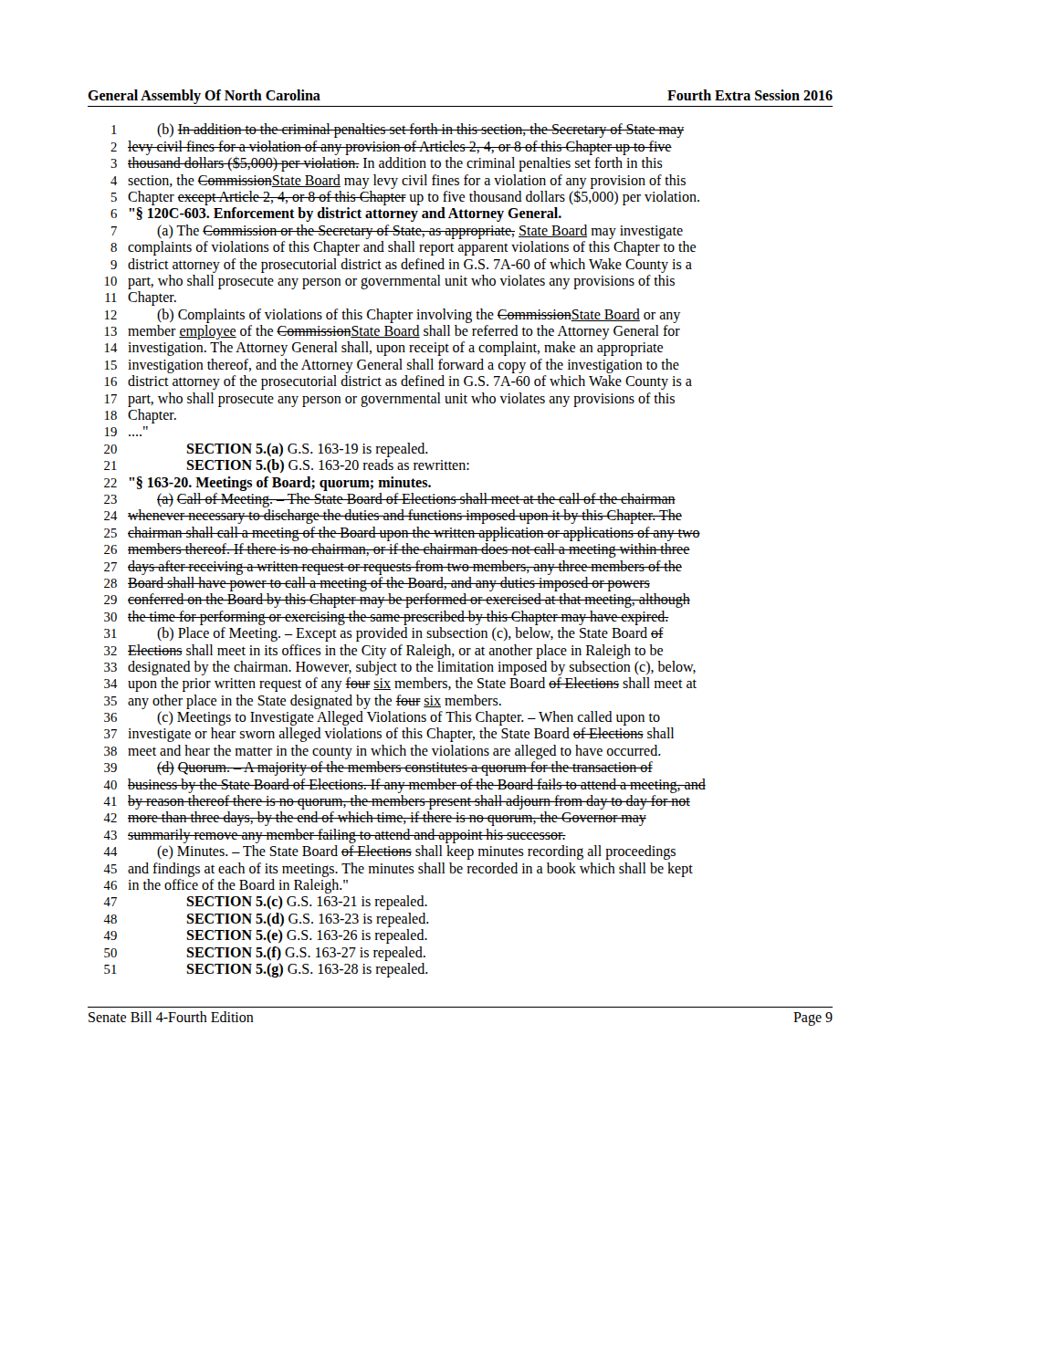General Assembly Of North Carolina
Fourth Extra Session 2016
1
(b) In addition to the criminal penalties set forth in this section, the Secretary of State may
2
levy civil fines for a violation of any provision of Articles 2, 4, or 8 of this Chapter up to five
3
thousand dollars ($5,000) per violation. In addition to the criminal penalties set forth in this
4
section, the CommissionState Board may levy civil fines for a violation of any provision of this
5
Chapter except Article 2, 4, or 8 of this Chapter up to five thousand dollars ($5,000) per violation.
6
"§ 120C-603. Enforcement by district attorney and Attorney General.
7
(a) The Commission or the Secretary of State, as appropriate, State Board may investigate
8
complaints of violations of this Chapter and shall report apparent violations of this Chapter to the
9
district attorney of the prosecutorial district as defined in G.S. 7A-60 of which Wake County is a
10
part, who shall prosecute any person or governmental unit who violates any provisions of this
11
Chapter.
12
(b) Complaints of violations of this Chapter involving the CommissionState Board or any
13
member employee of the CommissionState Board shall be referred to the Attorney General for
14
investigation. The Attorney General shall, upon receipt of a complaint, make an appropriate
15
investigation thereof, and the Attorney General shall forward a copy of the investigation to the
16
district attorney of the prosecutorial district as defined in G.S. 7A-60 of which Wake County is a
17
part, who shall prosecute any person or governmental unit who violates any provisions of this
18
Chapter.
19
...."
20
SECTION 5.(a) G.S. 163-19 is repealed.
21
SECTION 5.(b) G.S. 163-20 reads as rewritten:
22
"§ 163-20. Meetings of Board; quorum; minutes.
23
(a) Call of Meeting. – The State Board of Elections shall meet at the call of the chairman
24
whenever necessary to discharge the duties and functions imposed upon it by this Chapter. The
25
chairman shall call a meeting of the Board upon the written application or applications of any two
26
members thereof. If there is no chairman, or if the chairman does not call a meeting within three
27
days after receiving a written request or requests from two members, any three members of the
28
Board shall have power to call a meeting of the Board, and any duties imposed or powers
29
conferred on the Board by this Chapter may be performed or exercised at that meeting, although
30
the time for performing or exercising the same prescribed by this Chapter may have expired.
31
(b) Place of Meeting. – Except as provided in subsection (c), below, the State Board of
32
Elections shall meet in its offices in the City of Raleigh, or at another place in Raleigh to be
33
designated by the chairman. However, subject to the limitation imposed by subsection (c), below,
34
upon the prior written request of any four six members, the State Board of Elections shall meet at
35
any other place in the State designated by the four six members.
36
(c) Meetings to Investigate Alleged Violations of This Chapter. – When called upon to
37
investigate or hear sworn alleged violations of this Chapter, the State Board of Elections shall
38
meet and hear the matter in the county in which the violations are alleged to have occurred.
39
(d) Quorum. – A majority of the members constitutes a quorum for the transaction of
40
business by the State Board of Elections. If any member of the Board fails to attend a meeting, and
41
by reason thereof there is no quorum, the members present shall adjourn from day to day for not
42
more than three days, by the end of which time, if there is no quorum, the Governor may
43
summarily remove any member failing to attend and appoint his successor.
44
(e) Minutes. – The State Board of Elections shall keep minutes recording all proceedings
45
and findings at each of its meetings. The minutes shall be recorded in a book which shall be kept
46
in the office of the Board in Raleigh."
47
SECTION 5.(c) G.S. 163-21 is repealed.
48
SECTION 5.(d) G.S. 163-23 is repealed.
49
SECTION 5.(e) G.S. 163-26 is repealed.
50
SECTION 5.(f) G.S. 163-27 is repealed.
51
SECTION 5.(g) G.S. 163-28 is repealed.
Senate Bill 4-Fourth Edition
Page 9